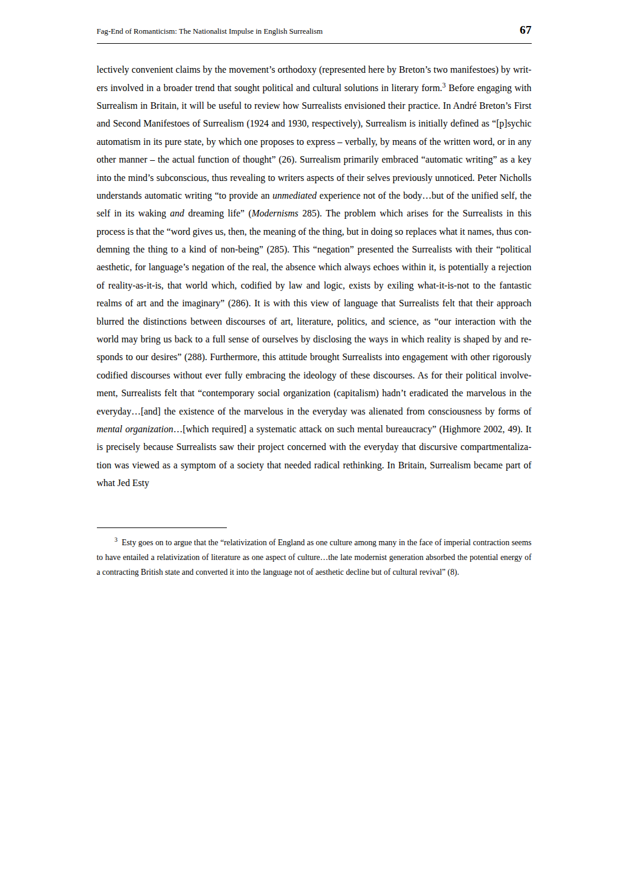Fag-End of Romanticism: The Nationalist Impulse in English Surrealism 67
lectively convenient claims by the movement’s orthodoxy (represented here by Breton’s two manifestoes) by writers involved in a broader trend that sought political and cultural solutions in literary form.3 Before engaging with Surrealism in Britain, it will be useful to review how Surrealists envisioned their practice. In André Breton’s First and Second Manifestoes of Surrealism (1924 and 1930, respectively), Surrealism is initially defined as “[p]sychic automatism in its pure state, by which one proposes to express – verbally, by means of the written word, or in any other manner – the actual function of thought” (26). Surrealism primarily embraced “automatic writing” as a key into the mind’s subconscious, thus revealing to writers aspects of their selves previously unnoticed. Peter Nicholls understands automatic writing “to provide an unmediated experience not of the body…but of the unified self, the self in its waking and dreaming life” (Modernisms 285). The problem which arises for the Surrealists in this process is that the “word gives us, then, the meaning of the thing, but in doing so replaces what it names, thus condemning the thing to a kind of non-being” (285). This “negation” presented the Surrealists with their “political aesthetic, for language’s negation of the real, the absence which always echoes within it, is potentially a rejection of reality-as-it-is, that world which, codified by law and logic, exists by exiling what-it-is-not to the fantastic realms of art and the imaginary” (286). It is with this view of language that Surrealists felt that their approach blurred the distinctions between discourses of art, literature, politics, and science, as “our interaction with the world may bring us back to a full sense of ourselves by disclosing the ways in which reality is shaped by and responds to our desires” (288). Furthermore, this attitude brought Surrealists into engagement with other rigorously codified discourses without ever fully embracing the ideology of these discourses. As for their political involvement, Surrealists felt that “contemporary social organization (capitalism) hadn’t eradicated the marvelous in the everyday…[and] the existence of the marvelous in the everyday was alienated from consciousness by forms of mental organization…[which required] a systematic attack on such mental bureaucracy” (Highmore 2002, 49). It is precisely because Surrealists saw their project concerned with the everyday that discursive compartmentalization was viewed as a symptom of a society that needed radical rethinking. In Britain, Surrealism became part of what Jed Esty
3 Esty goes on to argue that the “relativization of England as one culture among many in the face of imperial contraction seems to have entailed a relativization of literature as one aspect of culture…the late modernist generation absorbed the potential energy of a contracting British state and converted it into the language not of aesthetic decline but of cultural revival” (8).